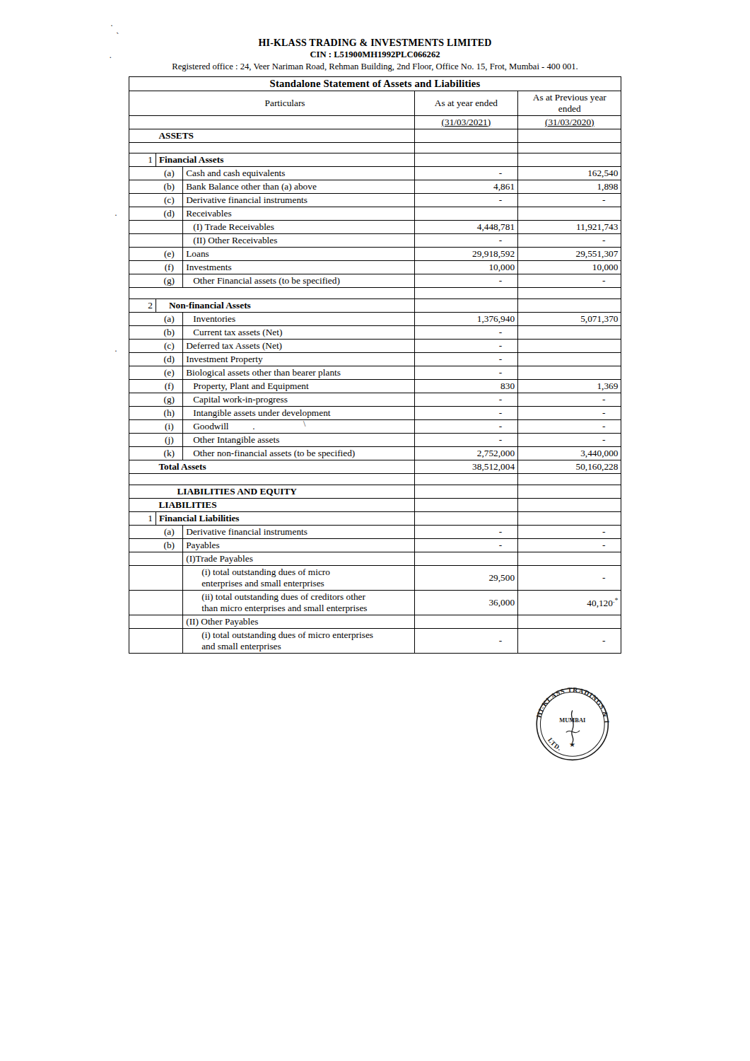. ` .
. .
HI-KLASS TRADING & INVESTMENTS LIMITED
CIN : L51900MH1992PLC066262
Registered office : 24, Veer Nariman Road, Rehman Building, 2nd Floor, Office No. 15, Frot, Mumbai - 400 001.
| Standalone Statement of Assets and Liabilities |
| | Particulars | As at year ended | As at Previous year ended |
| | | (31/03/2021) | (31/03/2020) |
| | ASSETS | | |
| 1 | Financial Assets | | |
| | (a) | Cash and cash equivalents | - | 162,540 |
| | (b) | Bank Balance other than (a) above | 4,861 | 1,898 |
| | (c) | Derivative financial instruments | - | - |
| | (d) | Receivables | | |
| | | (I) Trade Receivables | 4,448,781 | 11,921,743 |
| | | (II) Other Receivables | - | - |
| | (e) | Loans | 29,918,592 | 29,551,307 |
| | (f) | Investments | 10,000 | 10,000 |
| | (g) | Other Financial assets (to be specified) | - | - |
| 2 | Non-financial Assets | | |
| | (a) | Inventories | 1,376,940 | 5,071,370 |
| | (b) | Current tax assets (Net) | - | |
| | (c) | Deferred tax Assets (Net) | - | |
| | (d) | Investment Property | - | |
| | (e) | Biological assets other than bearer plants | - | |
| | (f) | Property, Plant and Equipment | 830 | 1,369 |
| | (g) | Capital work-in-progress | - | - |
| | (h) | Intangible assets under development | - | - |
| | (i) | Goodwill . | - | - |
| | (j) | Other Intangible assets | - | - |
| | (k) | Other non-financial assets (to be specified) | 2,752,000 | 3,440,000 |
| | Total Assets | 38,512,004 | 50,160,228 |
| | LIABILITIES AND EQUITY | | |
| | LIABILITIES | | |
| 1 | Financial Liabilities | | |
| | (a) | Derivative financial instruments | - | - |
| | (b) | Payables | - | - |
| | | (I)Trade Payables | | |
| | | (i) total outstanding dues of micro enterprises and small enterprises | 29,500 | - |
| | | (ii) total outstanding dues of creditors other than micro enterprises and small enterprises | 36,000 | 40,120 .* |
| | | (II) Other Payables | | |
| | | (i) total outstanding dues of micro enterprises and small enterprises | - | - |
HI-KLASS TRADINGS & INVESTMENTS LTD. MUMBAI ★